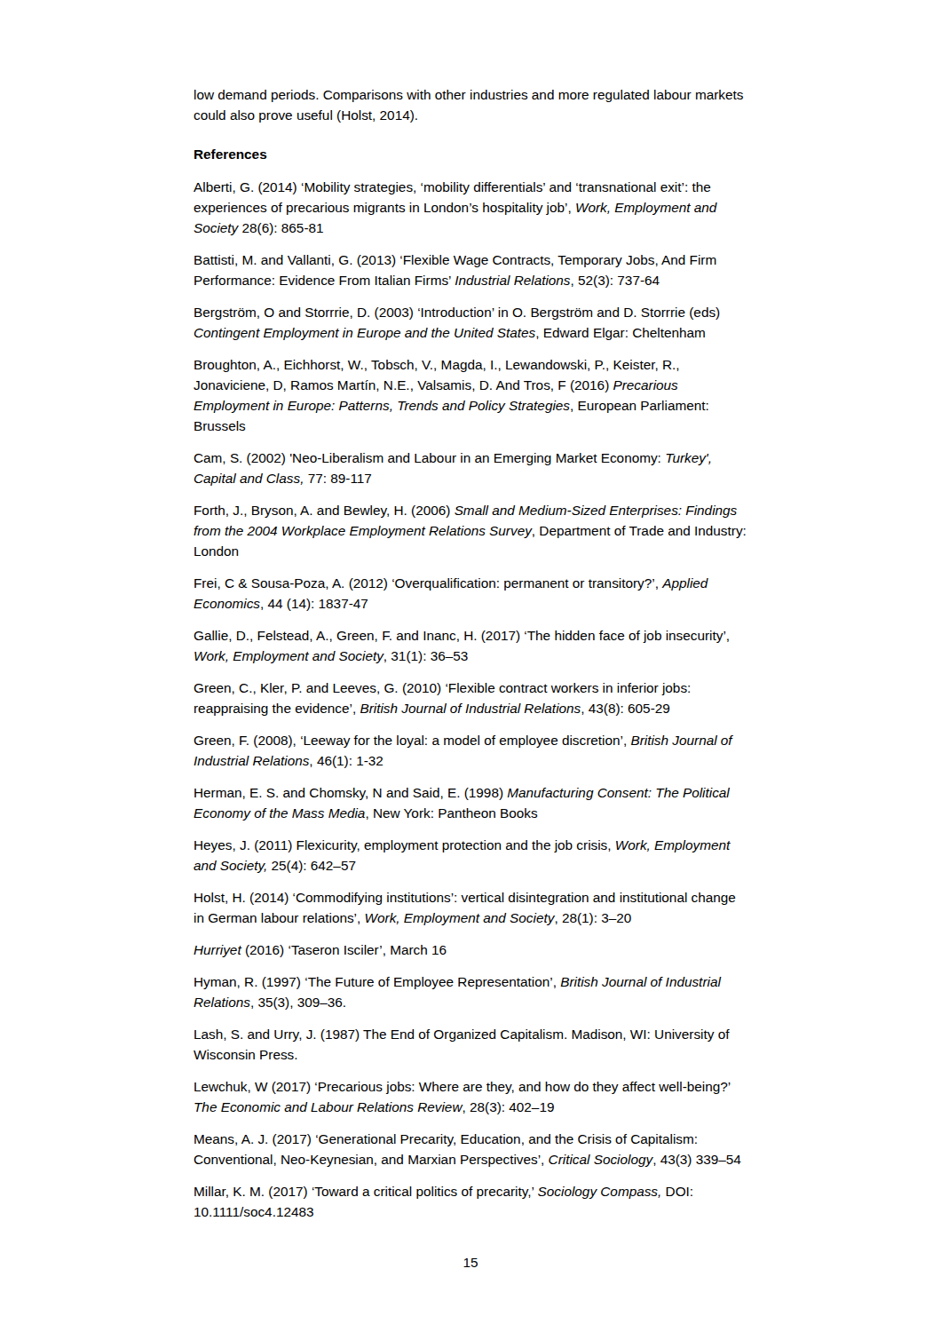low demand periods. Comparisons with other industries and more regulated labour markets could also prove useful (Holst, 2014).
References
Alberti, G. (2014) ‘Mobility strategies, ‘mobility differentials’ and ‘transnational exit’: the experiences of precarious migrants in London’s hospitality job’, Work, Employment and Society 28(6): 865-81
Battisti, M. and Vallanti, G. (2013) ‘Flexible Wage Contracts, Temporary Jobs, And Firm Performance: Evidence From Italian Firms’ Industrial Relations, 52(3): 737-64
Bergström, O and Storrrie, D. (2003) ‘Introduction’ in O. Bergström and D. Storrrie (eds) Contingent Employment in Europe and the United States, Edward Elgar: Cheltenham
Broughton, A., Eichhorst, W., Tobsch, V., Magda, I., Lewandowski, P., Keister, R., Jonaviciene, D, Ramos Martín, N.E., Valsamis, D. And Tros, F (2016) Precarious Employment in Europe: Patterns, Trends and Policy Strategies, European Parliament: Brussels
Cam, S. (2002) 'Neo-Liberalism and Labour in an Emerging Market Economy: Turkey', Capital and Class, 77: 89-117
Forth, J., Bryson, A. and Bewley, H. (2006) Small and Medium-Sized Enterprises: Findings from the 2004 Workplace Employment Relations Survey, Department of Trade and Industry: London
Frei, C & Sousa-Poza, A. (2012) ‘Overqualification: permanent or transitory?’, Applied Economics, 44 (14): 1837-47
Gallie, D., Felstead, A., Green, F. and Inanc, H. (2017) ‘The hidden face of job insecurity’, Work, Employment and Society, 31(1): 36–53
Green, C., Kler, P. and Leeves, G. (2010) ‘Flexible contract workers in inferior jobs: reappraising the evidence’, British Journal of Industrial Relations, 43(8): 605-29
Green, F. (2008), ‘Leeway for the loyal: a model of employee discretion’, British Journal of Industrial Relations, 46(1): 1-32
Herman, E. S. and Chomsky, N and Said, E. (1998) Manufacturing Consent: The Political Economy of the Mass Media, New York: Pantheon Books
Heyes, J. (2011) Flexicurity, employment protection and the job crisis, Work, Employment and Society, 25(4): 642–57
Holst, H. (2014) ‘Commodifying institutions’: vertical disintegration and institutional change in German labour relations’, Work, Employment and Society, 28(1): 3–20
Hurriyet (2016) ‘Taseron Isciler’, March 16
Hyman, R. (1997) ‘The Future of Employee Representation’, British Journal of Industrial Relations, 35(3), 309–36.
Lash, S. and Urry, J. (1987) The End of Organized Capitalism. Madison, WI: University of Wisconsin Press.
Lewchuk, W (2017) ‘Precarious jobs: Where are they, and how do they affect well-being?’ The Economic and Labour Relations Review, 28(3): 402–19
Means, A. J. (2017) ‘Generational Precarity, Education, and the Crisis of Capitalism: Conventional, Neo-Keynesian, and Marxian Perspectives’, Critical Sociology, 43(3) 339–54
Millar, K. M. (2017) ‘Toward a critical politics of precarity,’ Sociology Compass, DOI: 10.1111/soc4.12483
15